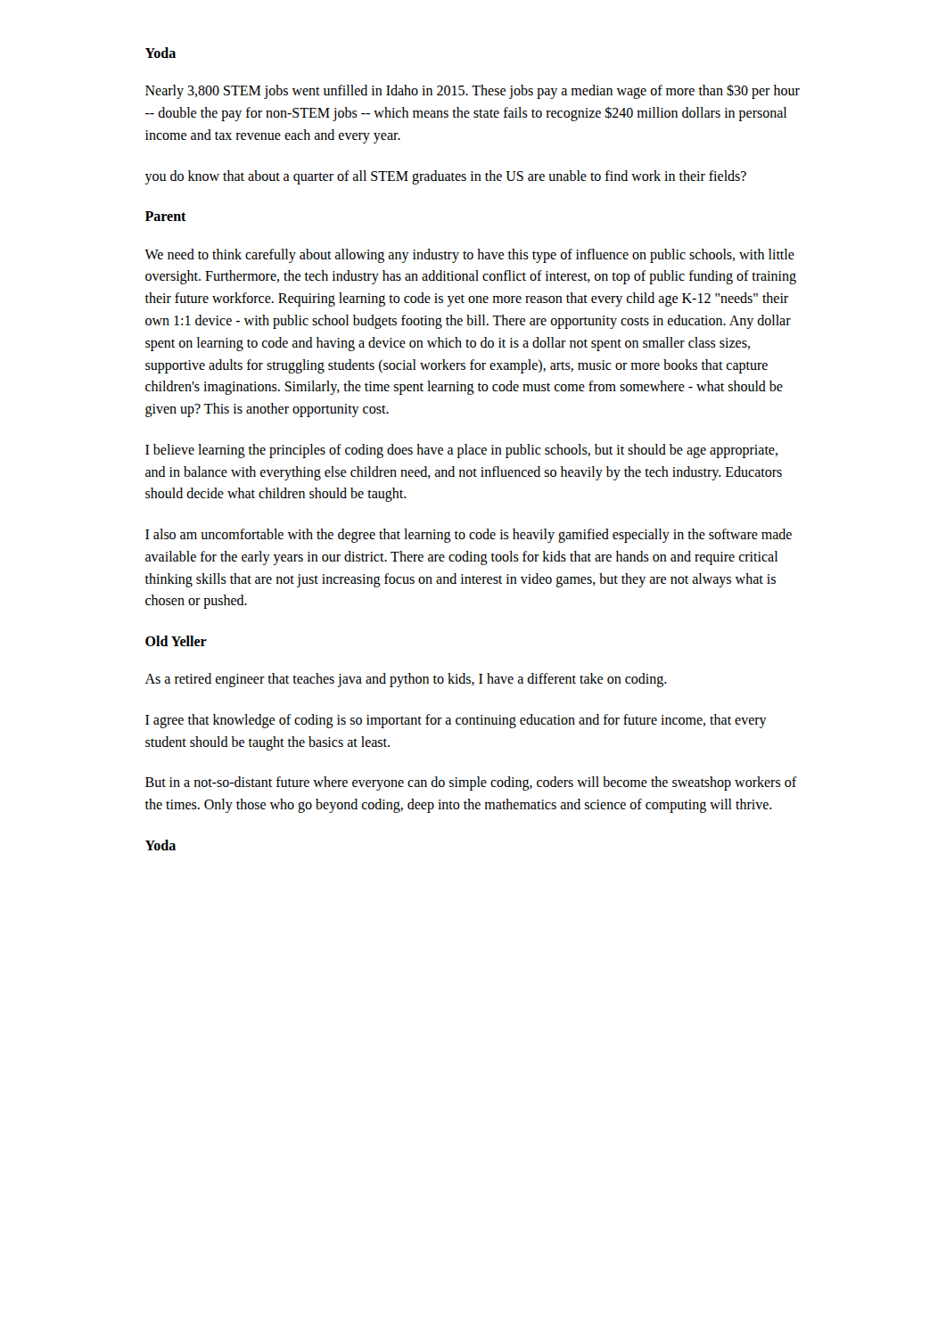Yoda
Nearly 3,800 STEM jobs went unfilled in Idaho in 2015. These jobs pay a median wage of more than $30 per hour -- double the pay for non-STEM jobs -- which means the state fails to recognize $240 million dollars in personal income and tax revenue each and every year.
you do know that about a quarter of all STEM graduates in the US are unable to find work in their fields?
Parent
We need to think carefully about allowing any industry to have this type of influence on public schools, with little oversight. Furthermore, the tech industry has an additional conflict of interest, on top of public funding of training their future workforce. Requiring learning to code is yet one more reason that every child age K-12 "needs" their own 1:1 device - with public school budgets footing the bill. There are opportunity costs in education. Any dollar spent on learning to code and having a device on which to do it is a dollar not spent on smaller class sizes, supportive adults for struggling students (social workers for example), arts, music or more books that capture children's imaginations. Similarly, the time spent learning to code must come from somewhere - what should be given up? This is another opportunity cost.
I believe learning the principles of coding does have a place in public schools, but it should be age appropriate, and in balance with everything else children need, and not influenced so heavily by the tech industry. Educators should decide what children should be taught.
I also am uncomfortable with the degree that learning to code is heavily gamified especially in the software made available for the early years in our district. There are coding tools for kids that are hands on and require critical thinking skills that are not just increasing focus on and interest in video games, but they are not always what is chosen or pushed.
Old Yeller
As a retired engineer that teaches java and python to kids, I have a different take on coding.
I agree that knowledge of coding is so important for a continuing education and for future income, that every student should be taught the basics at least.
But in a not-so-distant future where everyone can do simple coding, coders will become the sweatshop workers of the times. Only those who go beyond coding, deep into the mathematics and science of computing will thrive.
Yoda